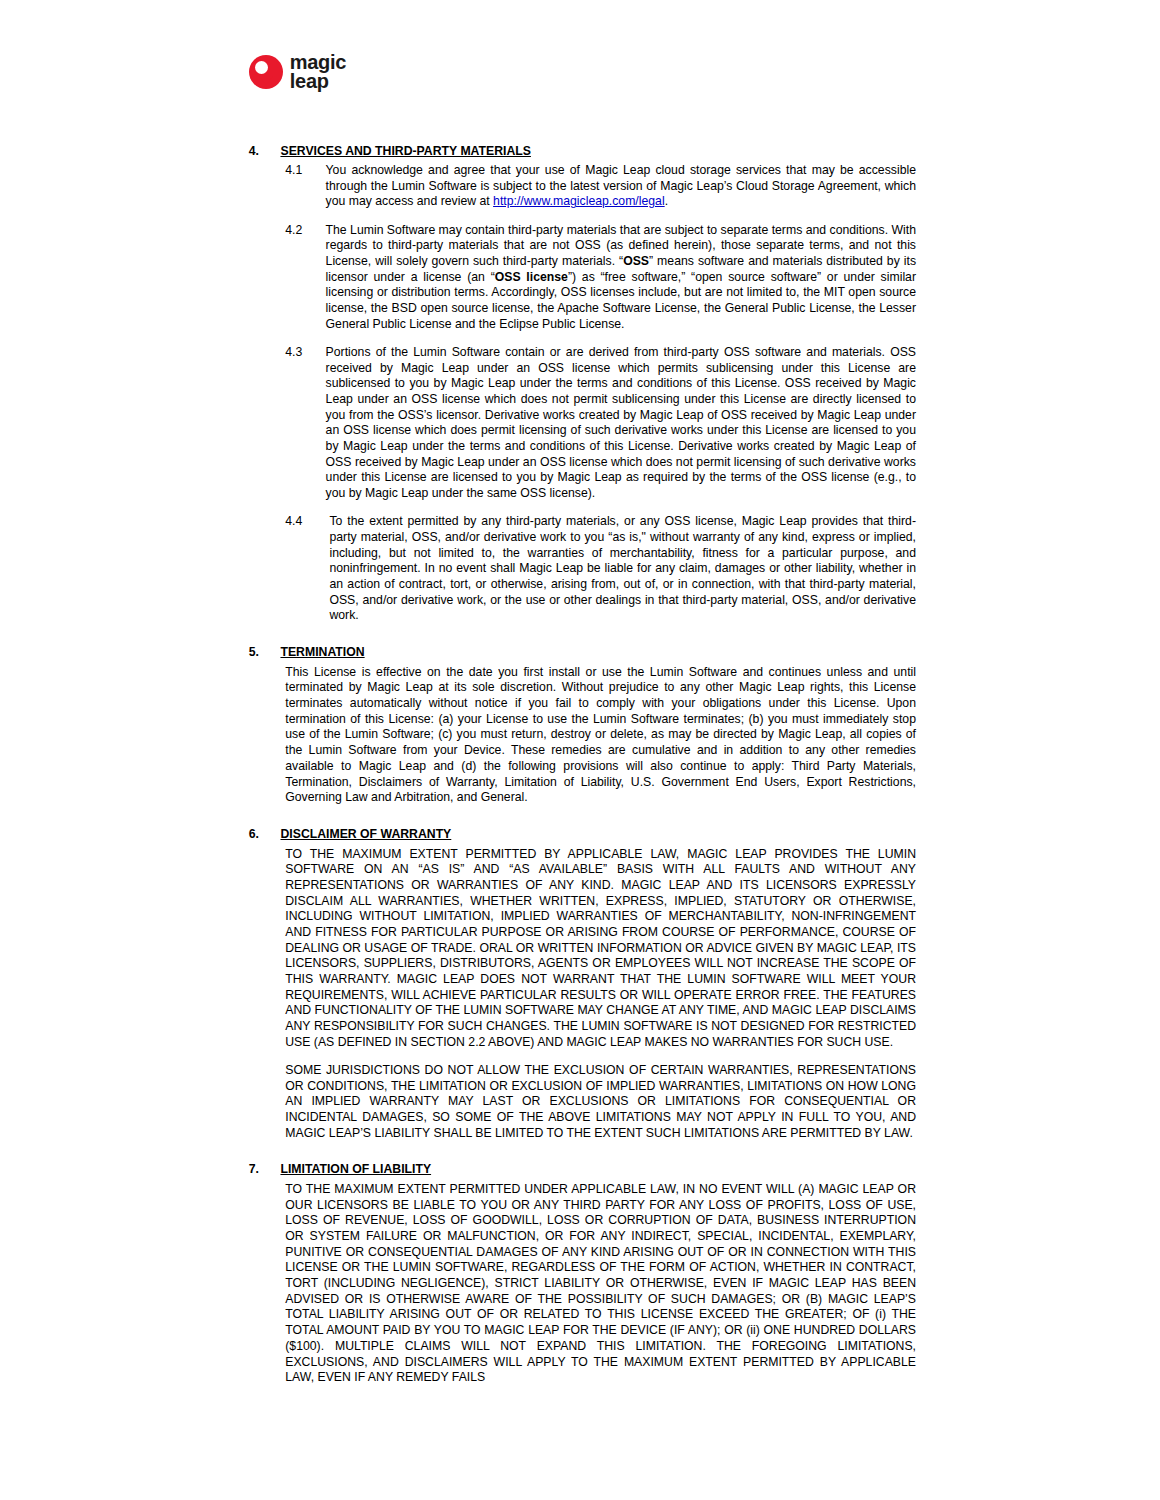magic
leap
4.
Services and Third-Party Materials
4.1
You acknowledge and agree that your use of Magic Leap cloud storage services that may be accessible through the Lumin Software is subject to the latest version of Magic Leap’s Cloud Storage Agreement, which you may access and review at http://www.magicleap.com/legal.
4.2
The Lumin Software may contain third-party materials that are subject to separate terms and conditions. With regards to third-party materials that are not OSS (as defined herein), those separate terms, and not this License, will solely govern such third-party materials. “OSS” means software and materials distributed by its licensor under a license (an “OSS license”) as “free software,” “open source software” or under similar licensing or distribution terms. Accordingly, OSS licenses include, but are not limited to, the MIT open source license, the BSD open source license, the Apache Software License, the General Public License, the Lesser General Public License and the Eclipse Public License.
4.3
Portions of the Lumin Software contain or are derived from third-party OSS software and materials. OSS received by Magic Leap under an OSS license which permits sublicensing under this License are sublicensed to you by Magic Leap under the terms and conditions of this License. OSS received by Magic Leap under an OSS license which does not permit sublicensing under this License are directly licensed to you from the OSS’s licensor. Derivative works created by Magic Leap of OSS received by Magic Leap under an OSS license which does permit licensing of such derivative works under this License are licensed to you by Magic Leap under the terms and conditions of this License. Derivative works created by Magic Leap of OSS received by Magic Leap under an OSS license which does not permit licensing of such derivative works under this License are licensed to you by Magic Leap as required by the terms of the OSS license (e.g., to you by Magic Leap under the same OSS license).
4.4
To the extent permitted by any third-party materials, or any OSS license, Magic Leap provides that third-party material, OSS, and/or derivative work to you “as is," without warranty of any kind, express or implied, including, but not limited to, the warranties of merchantability, fitness for a particular purpose, and noninfringement. In no event shall Magic Leap be liable for any claim, damages or other liability, whether in an action of contract, tort, or otherwise, arising from, out of, or in connection, with that third-party material, OSS, and/or derivative work, or the use or other dealings in that third-party material, OSS, and/or derivative work.
5.
Termination
This License is effective on the date you first install or use the Lumin Software and continues unless and until terminated by Magic Leap at its sole discretion. Without prejudice to any other Magic Leap rights, this License terminates automatically without notice if you fail to comply with your obligations under this License. Upon termination of this License: (a) your License to use the Lumin Software terminates; (b) you must immediately stop use of the Lumin Software; (c) you must return, destroy or delete, as may be directed by Magic Leap, all copies of the Lumin Software from your Device. These remedies are cumulative and in addition to any other remedies available to Magic Leap and (d) the following provisions will also continue to apply: Third Party Materials, Termination, Disclaimers of Warranty, Limitation of Liability, U.S. Government End Users, Export Restrictions, Governing Law and Arbitration, and General.
6.
Disclaimer of Warranty
TO THE MAXIMUM EXTENT PERMITTED BY APPLICABLE LAW, MAGIC LEAP PROVIDES THE LUMIN SOFTWARE ON AN “AS IS” AND “AS AVAILABLE” BASIS WITH ALL FAULTS AND WITHOUT ANY REPRESENTATIONS OR WARRANTIES OF ANY KIND. MAGIC LEAP AND ITS LICENSORS EXPRESSLY DISCLAIM ALL WARRANTIES, WHETHER WRITTEN, EXPRESS, IMPLIED, STATUTORY OR OTHERWISE, INCLUDING WITHOUT LIMITATION, IMPLIED WARRANTIES OF MERCHANTABILITY, NON-INFRINGEMENT AND FITNESS FOR PARTICULAR PURPOSE OR ARISING FROM COURSE OF PERFORMANCE, COURSE OF DEALING OR USAGE OF TRADE. ORAL OR WRITTEN INFORMATION OR ADVICE GIVEN BY MAGIC LEAP, ITS LICENSORS, SUPPLIERS, DISTRIBUTORS, AGENTS OR EMPLOYEES WILL NOT INCREASE THE SCOPE OF THIS WARRANTY. MAGIC LEAP DOES NOT WARRANT THAT THE LUMIN SOFTWARE WILL MEET YOUR REQUIREMENTS, WILL ACHIEVE PARTICULAR RESULTS OR WILL OPERATE ERROR FREE. THE FEATURES AND FUNCTIONALITY OF THE LUMIN SOFTWARE MAY CHANGE AT ANY TIME, AND MAGIC LEAP DISCLAIMS ANY RESPONSIBILITY FOR SUCH CHANGES. THE LUMIN SOFTWARE IS NOT DESIGNED FOR RESTRICTED USE (AS DEFINED IN SECTION 2.2 ABOVE) AND MAGIC LEAP MAKES NO WARRANTIES FOR SUCH USE.
SOME JURISDICTIONS DO NOT ALLOW THE EXCLUSION OF CERTAIN WARRANTIES, REPRESENTATIONS OR CONDITIONS, THE LIMITATION OR EXCLUSION OF IMPLIED WARRANTIES, LIMITATIONS ON HOW LONG AN IMPLIED WARRANTY MAY LAST OR EXCLUSIONS OR LIMITATIONS FOR CONSEQUENTIAL OR INCIDENTAL DAMAGES, SO SOME OF THE ABOVE LIMITATIONS MAY NOT APPLY IN FULL TO YOU, AND MAGIC LEAP’S LIABILITY SHALL BE LIMITED TO THE EXTENT SUCH LIMITATIONS ARE PERMITTED BY LAW.
7.
Limitation of Liability
TO THE MAXIMUM EXTENT PERMITTED UNDER APPLICABLE LAW, IN NO EVENT WILL (A) MAGIC LEAP OR OUR LICENSORS BE LIABLE TO YOU OR ANY THIRD PARTY FOR ANY LOSS OF PROFITS, LOSS OF USE, LOSS OF REVENUE, LOSS OF GOODWILL, LOSS OR CORRUPTION OF DATA, BUSINESS INTERRUPTION OR SYSTEM FAILURE OR MALFUNCTION, OR FOR ANY INDIRECT, SPECIAL, INCIDENTAL, EXEMPLARY, PUNITIVE OR CONSEQUENTIAL DAMAGES OF ANY KIND ARISING OUT OF OR IN CONNECTION WITH THIS LICENSE OR THE LUMIN SOFTWARE, REGARDLESS OF THE FORM OF ACTION, WHETHER IN CONTRACT, TORT (INCLUDING NEGLIGENCE), STRICT LIABILITY OR OTHERWISE, EVEN IF MAGIC LEAP HAS BEEN ADVISED OR IS OTHERWISE AWARE OF THE POSSIBILITY OF SUCH DAMAGES; OR (B) MAGIC LEAP’S TOTAL LIABILITY ARISING OUT OF OR RELATED TO THIS LICENSE EXCEED THE GREATER; OF (i) THE TOTAL AMOUNT PAID BY YOU TO MAGIC LEAP FOR THE DEVICE (IF ANY); OR (ii) ONE HUNDRED DOLLARS ($100). MULTIPLE CLAIMS WILL NOT EXPAND THIS LIMITATION. THE FOREGOING LIMITATIONS, EXCLUSIONS, AND DISCLAIMERS WILL APPLY TO THE MAXIMUM EXTENT PERMITTED BY APPLICABLE LAW, EVEN IF ANY REMEDY FAILS